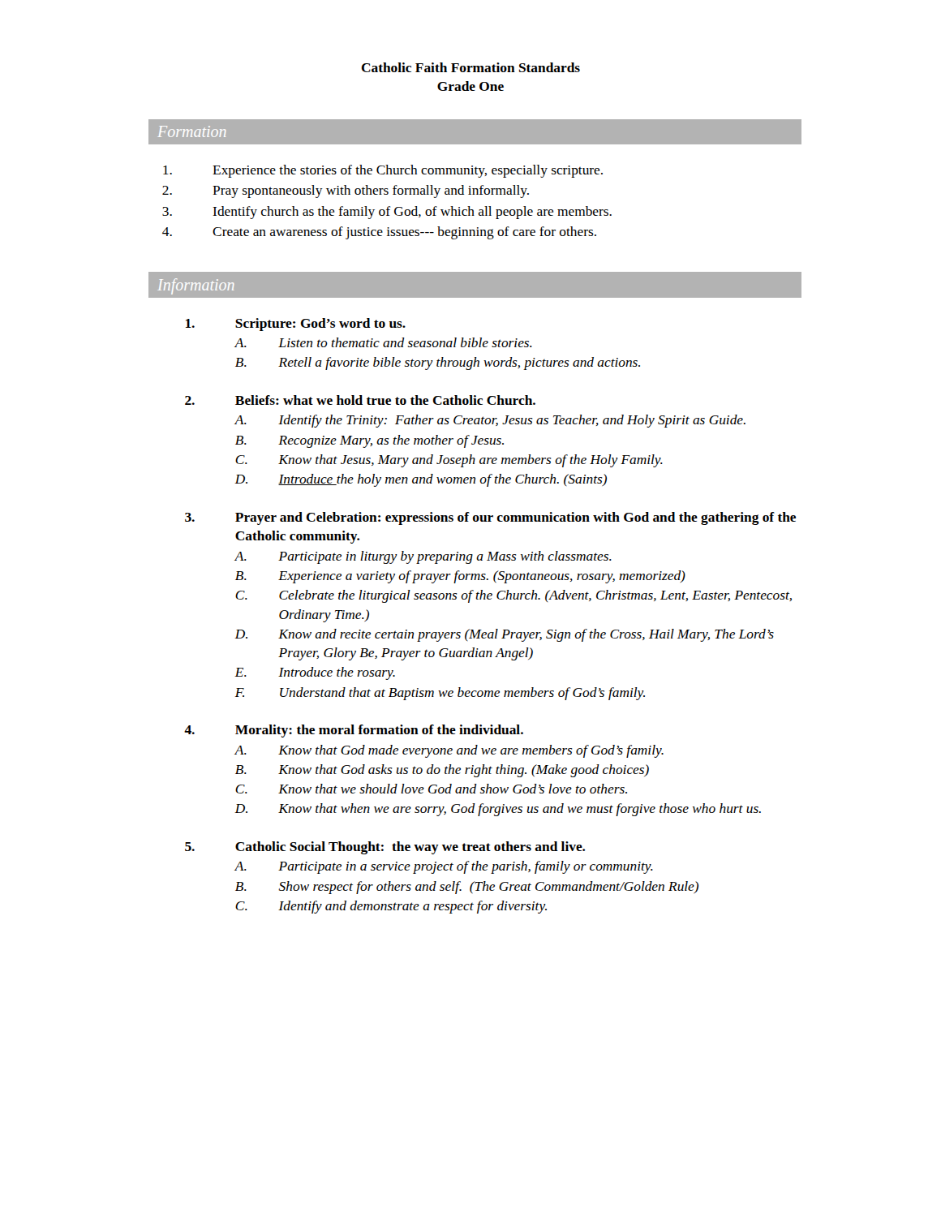Catholic Faith Formation Standards Grade One
Formation
1. Experience the stories of the Church community, especially scripture.
2. Pray spontaneously with others formally and informally.
3. Identify church as the family of God, of which all people are members.
4. Create an awareness of justice issues--- beginning of care for others.
Information
1. Scripture: God’s word to us.
A. Listen to thematic and seasonal bible stories.
B. Retell a favorite bible story through words, pictures and actions.
2. Beliefs: what we hold true to the Catholic Church.
A. Identify the Trinity: Father as Creator, Jesus as Teacher, and Holy Spirit as Guide.
B. Recognize Mary, as the mother of Jesus.
C. Know that Jesus, Mary and Joseph are members of the Holy Family.
D. Introduce the holy men and women of the Church. (Saints)
3. Prayer and Celebration: expressions of our communication with God and the gathering of the Catholic community.
A. Participate in liturgy by preparing a Mass with classmates.
B. Experience a variety of prayer forms. (Spontaneous, rosary, memorized)
C. Celebrate the liturgical seasons of the Church. (Advent, Christmas, Lent, Easter, Pentecost, Ordinary Time.)
D. Know and recite certain prayers (Meal Prayer, Sign of the Cross, Hail Mary, The Lord’s Prayer, Glory Be, Prayer to Guardian Angel)
E. Introduce the rosary.
F. Understand that at Baptism we become members of God’s family.
4. Morality: the moral formation of the individual.
A. Know that God made everyone and we are members of God’s family.
B. Know that God asks us to do the right thing. (Make good choices)
C. Know that we should love God and show God’s love to others.
D. Know that when we are sorry, God forgives us and we must forgive those who hurt us.
5. Catholic Social Thought: the way we treat others and live.
A. Participate in a service project of the parish, family or community.
B. Show respect for others and self. (The Great Commandment/Golden Rule)
C. Identify and demonstrate a respect for diversity.